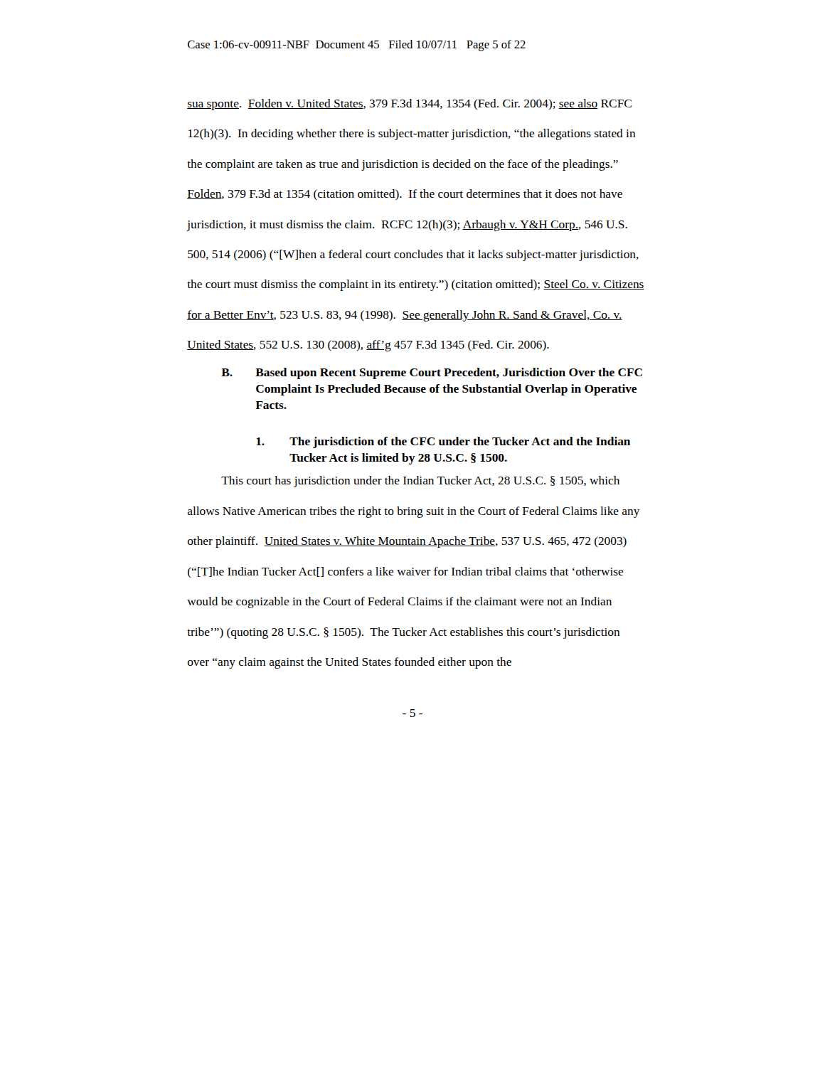Case 1:06-cv-00911-NBF Document 45 Filed 10/07/11 Page 5 of 22
sua sponte. Folden v. United States, 379 F.3d 1344, 1354 (Fed. Cir. 2004); see also RCFC 12(h)(3). In deciding whether there is subject-matter jurisdiction, “the allegations stated in the complaint are taken as true and jurisdiction is decided on the face of the pleadings.” Folden, 379 F.3d at 1354 (citation omitted). If the court determines that it does not have jurisdiction, it must dismiss the claim. RCFC 12(h)(3); Arbaugh v. Y&H Corp., 546 U.S. 500, 514 (2006) (“[W]hen a federal court concludes that it lacks subject-matter jurisdiction, the court must dismiss the complaint in its entirety.”) (citation omitted); Steel Co. v. Citizens for a Better Env’t, 523 U.S. 83, 94 (1998). See generally John R. Sand & Gravel, Co. v. United States, 552 U.S. 130 (2008), aff’g 457 F.3d 1345 (Fed. Cir. 2006).
B.
Based upon Recent Supreme Court Precedent, Jurisdiction Over the CFC Complaint Is Precluded Because of the Substantial Overlap in Operative Facts.
1.
The jurisdiction of the CFC under the Tucker Act and the Indian Tucker Act is limited by 28 U.S.C. § 1500.
This court has jurisdiction under the Indian Tucker Act, 28 U.S.C. § 1505, which allows Native American tribes the right to bring suit in the Court of Federal Claims like any other plaintiff. United States v. White Mountain Apache Tribe, 537 U.S. 465, 472 (2003) (“[T]he Indian Tucker Act[] confers a like waiver for Indian tribal claims that ‘otherwise would be cognizable in the Court of Federal Claims if the claimant were not an Indian tribe’”) (quoting 28 U.S.C. § 1505). The Tucker Act establishes this court’s jurisdiction over “any claim against the United States founded either upon the
- 5 -